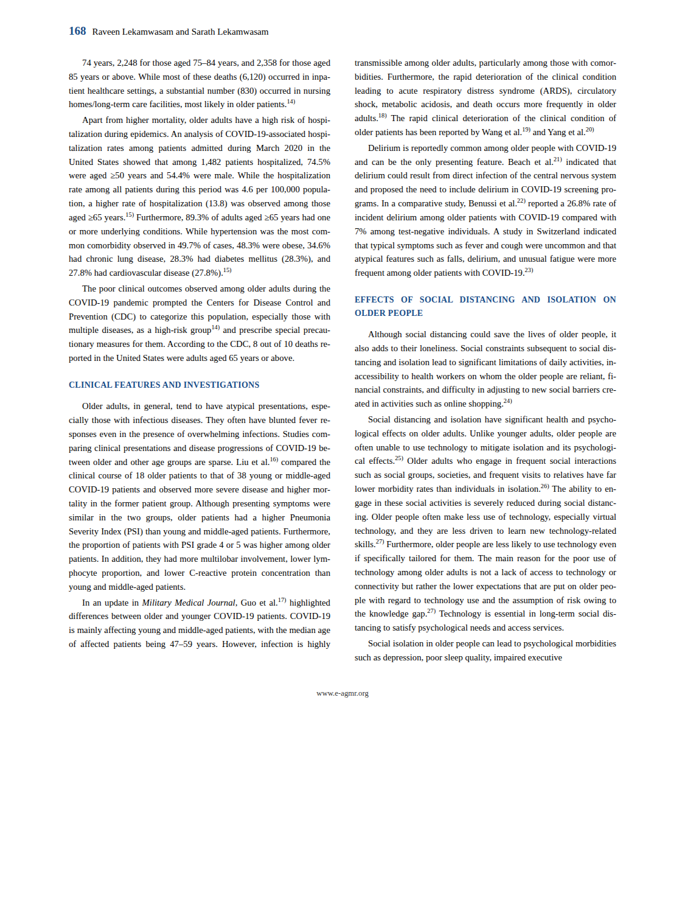168 Raveen Lekamwasam and Sarath Lekamwasam
74 years, 2,248 for those aged 75–84 years, and 2,358 for those aged 85 years or above. While most of these deaths (6,120) occurred in inpatient healthcare settings, a substantial number (830) occurred in nursing homes/long-term care facilities, most likely in older patients.14)
Apart from higher mortality, older adults have a high risk of hospitalization during epidemics. An analysis of COVID-19-associated hospitalization rates among patients admitted during March 2020 in the United States showed that among 1,482 patients hospitalized, 74.5% were aged ≥50 years and 54.4% were male. While the hospitalization rate among all patients during this period was 4.6 per 100,000 population, a higher rate of hospitalization (13.8) was observed among those aged ≥65 years.15) Furthermore, 89.3% of adults aged ≥65 years had one or more underlying conditions. While hypertension was the most common comorbidity observed in 49.7% of cases, 48.3% were obese, 34.6% had chronic lung disease, 28.3% had diabetes mellitus (28.3%), and 27.8% had cardiovascular disease (27.8%).15)
The poor clinical outcomes observed among older adults during the COVID-19 pandemic prompted the Centers for Disease Control and Prevention (CDC) to categorize this population, especially those with multiple diseases, as a high-risk group14) and prescribe special precautionary measures for them. According to the CDC, 8 out of 10 deaths reported in the United States were adults aged 65 years or above.
Clinical Features and Investigations
Older adults, in general, tend to have atypical presentations, especially those with infectious diseases. They often have blunted fever responses even in the presence of overwhelming infections. Studies comparing clinical presentations and disease progressions of COVID-19 between older and other age groups are sparse. Liu et al.16) compared the clinical course of 18 older patients to that of 38 young or middle-aged COVID-19 patients and observed more severe disease and higher mortality in the former patient group. Although presenting symptoms were similar in the two groups, older patients had a higher Pneumonia Severity Index (PSI) than young and middle-aged patients. Furthermore, the proportion of patients with PSI grade 4 or 5 was higher among older patients. In addition, they had more multilobar involvement, lower lymphocyte proportion, and lower C-reactive protein concentration than young and middle-aged patients.
In an update in Military Medical Journal, Guo et al.17) highlighted differences between older and younger COVID-19 patients. COVID-19 is mainly affecting young and middle-aged patients, with the median age of affected patients being 47–59 years. However, infection is highly transmissible among older adults, particularly among those with comorbidities. Furthermore, the rapid deterioration of the clinical condition leading to acute respiratory distress syndrome (ARDS), circulatory shock, metabolic acidosis, and death occurs more frequently in older adults.18) The rapid clinical deterioration of the clinical condition of older patients has been reported by Wang et al.19) and Yang et al.20)
Delirium is reportedly common among older people with COVID-19 and can be the only presenting feature. Beach et al.21) indicated that delirium could result from direct infection of the central nervous system and proposed the need to include delirium in COVID-19 screening programs. In a comparative study, Benussi et al.22) reported a 26.8% rate of incident delirium among older patients with COVID-19 compared with 7% among test-negative individuals. A study in Switzerland indicated that typical symptoms such as fever and cough were uncommon and that atypical features such as falls, delirium, and unusual fatigue were more frequent among older patients with COVID-19.23)
Effects of Social Distancing and Isolation on Older People
Although social distancing could save the lives of older people, it also adds to their loneliness. Social constraints subsequent to social distancing and isolation lead to significant limitations of daily activities, inaccessibility to health workers on whom the older people are reliant, financial constraints, and difficulty in adjusting to new social barriers created in activities such as online shopping.24)
Social distancing and isolation have significant health and psychological effects on older adults. Unlike younger adults, older people are often unable to use technology to mitigate isolation and its psychological effects.25) Older adults who engage in frequent social interactions such as social groups, societies, and frequent visits to relatives have far lower morbidity rates than individuals in isolation.26) The ability to engage in these social activities is severely reduced during social distancing. Older people often make less use of technology, especially virtual technology, and they are less driven to learn new technology-related skills.27) Furthermore, older people are less likely to use technology even if specifically tailored for them. The main reason for the poor use of technology among older adults is not a lack of access to technology or connectivity but rather the lower expectations that are put on older people with regard to technology use and the assumption of risk owing to the knowledge gap.27) Technology is essential in long-term social distancing to satisfy psychological needs and access services.
Social isolation in older people can lead to psychological morbidities such as depression, poor sleep quality, impaired executive
www.e-agmr.org